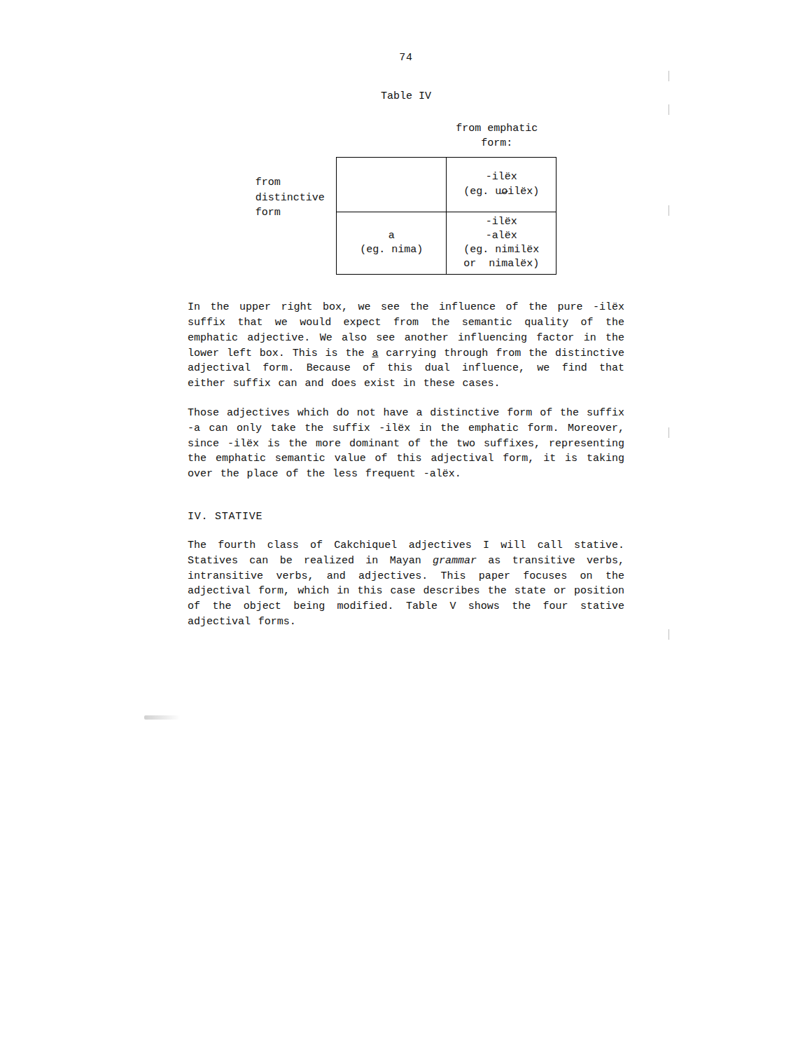74
Table IV
from
distinctive
form
from emphatic
form:
| | -ilëx (eg. u o ilëx) |
| a (eg. nima) | -ilëx -alëx (eg. nimilëx or nimalëx) |
In the upper right box, we see the influence of the pure -ilëx suffix that we would expect from the semantic quality of the emphatic adjective. We also see another influencing factor in the lower left box. This is the a carrying through from the distinctive adjectival form. Because of this dual influence, we find that either suffix can and does exist in these cases.
Those adjectives which do not have a distinctive form of the suffix -a can only take the suffix -ilëx in the emphatic form. Moreover, since -ilëx is the more dominant of the two suffixes, representing the emphatic semantic value of this adjectival form, it is taking over the place of the less frequent -alëx.
IV. STATIVE
The fourth class of Cakchiquel adjectives I will call stative. Statives can be realized in Mayan grammar as transitive verbs, intransitive verbs, and adjectives. This paper focuses on the adjectival form, which in this case describes the state or position of the object being modified. Table V shows the four stative adjectival forms.